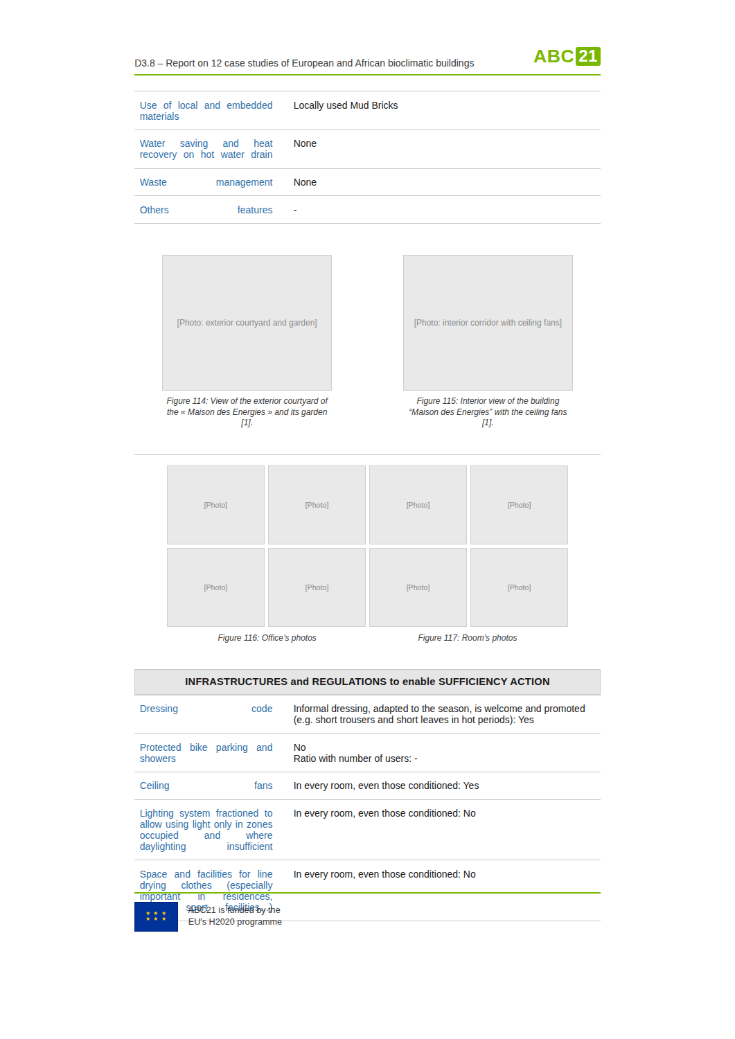D3.8 – Report on 12 case studies of European and African bioclimatic buildings
ABC 21
| Use of local and embedded materials | Locally used Mud Bricks |
| Water saving and heat recovery on hot water drain | None |
| Waste management | None |
| Others features | - |
[Photo: exterior courtyard and garden]
Figure 114: View of the exterior courtyard of the « Maison des Energies » and its garden [1].
[Photo: interior corridor with ceiling fans]
Figure 115: Interior view of the building “Maison des Energies” with the ceiling fans [1].
[Photo]
[Photo]
[Photo]
[Photo]
[Photo]
[Photo]
[Photo]
[Photo]
Figure 116: Office’s photos
Figure 117: Room’s photos
INFRASTRUCTURES and REGULATIONS to enable SUFFICIENCY ACTION
| Dressing code | Informal dressing, adapted to the season, is welcome and promoted (e.g. short trousers and short leaves in hot periods): Yes |
| Protected bike parking and showers | No Ratio with number of users: - |
| Ceiling fans | In every room, even those conditioned: Yes |
| Lighting system fractioned to allow using light only in zones occupied and where daylighting insufficient | In every room, even those conditioned: No |
| Space and facilities for line drying clothes (especially important in residences, hotels, sport facilities…) | In every room, even those conditioned: No |
★ ★ ★
★ ★ ★
ABC21 is funded by the
EU's H2020 programme